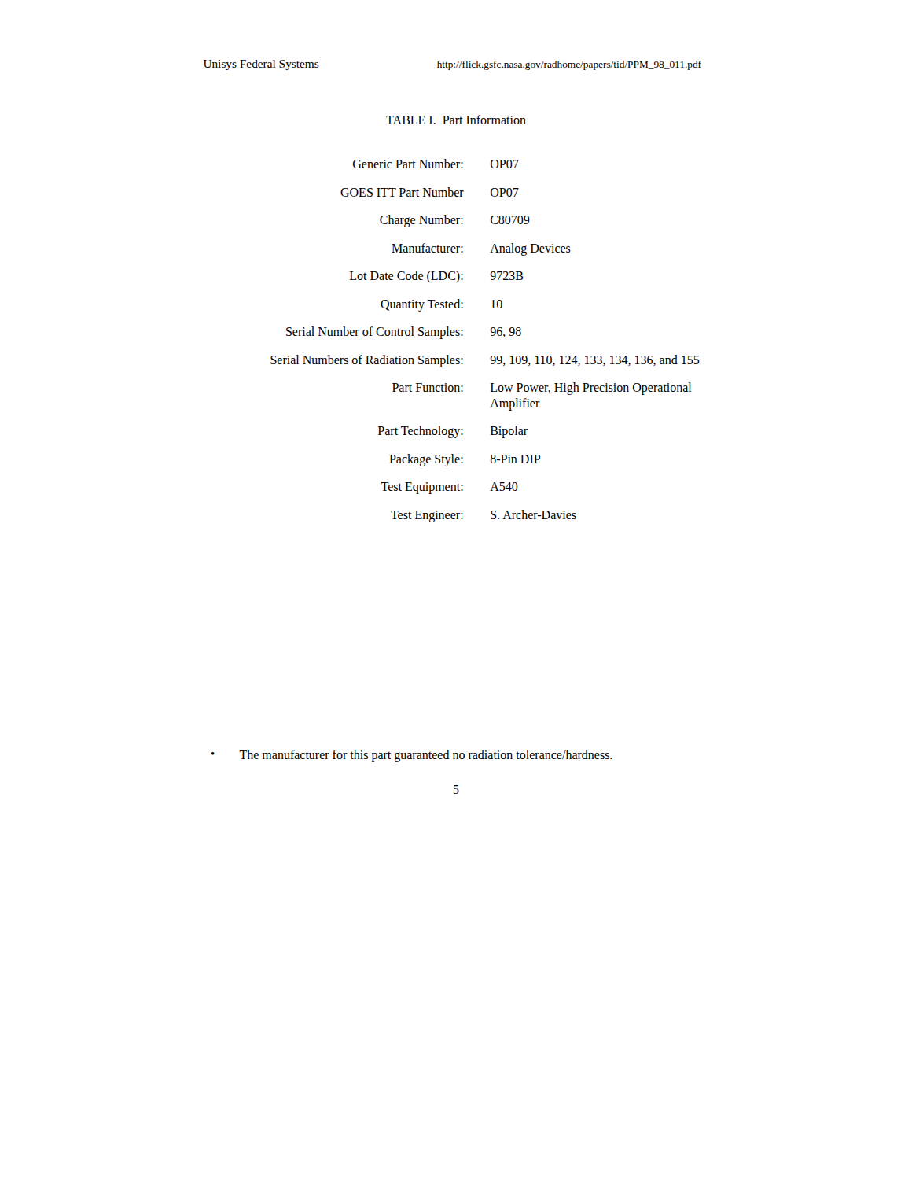Unisys Federal Systems
http://flick.gsfc.nasa.gov/radhome/papers/tid/PPM_98_011.pdf
TABLE I. Part Information
| Generic Part Number: | OP07 |
| GOES ITT Part Number | OP07 |
| Charge Number: | C80709 |
| Manufacturer: | Analog Devices |
| Lot Date Code (LDC): | 9723B |
| Quantity Tested: | 10 |
| Serial Number of Control Samples: | 96, 98 |
| Serial Numbers of Radiation Samples: | 99, 109, 110, 124, 133, 134, 136, and 155 |
| Part Function: | Low Power, High Precision Operational Amplifier |
| Part Technology: | Bipolar |
| Package Style: | 8-Pin DIP |
| Test Equipment: | A540 |
| Test Engineer: | S. Archer-Davies |
•
The manufacturer for this part guaranteed no radiation tolerance/hardness.
5